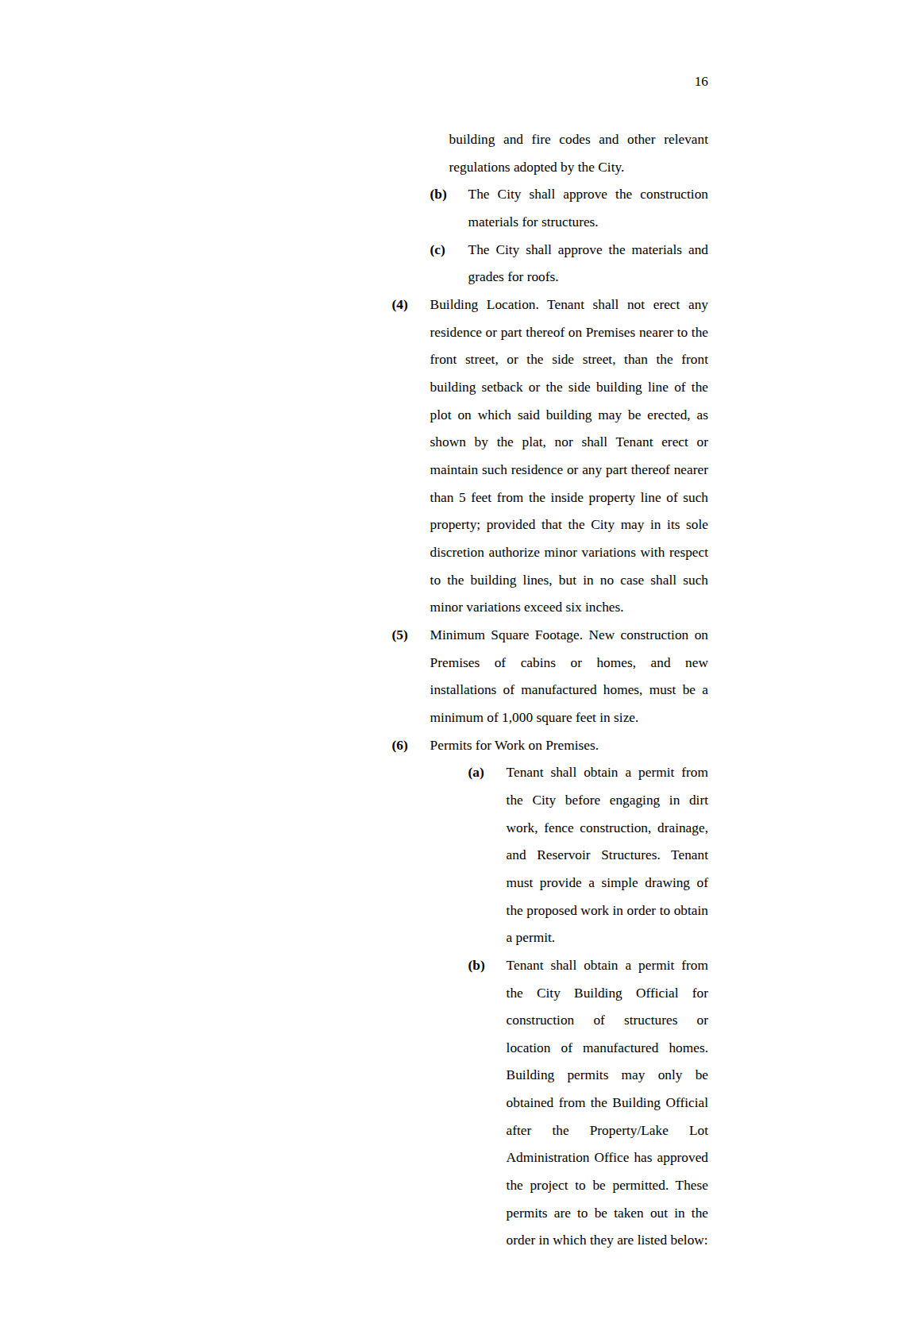16
building and fire codes and other relevant regulations adopted by the City.
(b)
The City shall approve the construction materials for structures.
(c)
The City shall approve the materials and grades for roofs.
(4)
Building Location. Tenant shall not erect any residence or part thereof on Premises nearer to the front street, or the side street, than the front building setback or the side building line of the plot on which said building may be erected, as shown by the plat, nor shall Tenant erect or maintain such residence or any part thereof nearer than 5 feet from the inside property line of such property; provided that the City may in its sole discretion authorize minor variations with respect to the building lines, but in no case shall such minor variations exceed six inches.
(5)
Minimum Square Footage. New construction on Premises of cabins or homes, and new installations of manufactured homes, must be a minimum of 1,000 square feet in size.
(6)
Permits for Work on Premises.
(a)
Tenant shall obtain a permit from the City before engaging in dirt work, fence construction, drainage, and Reservoir Structures. Tenant must provide a simple drawing of the proposed work in order to obtain a permit.
(b)
Tenant shall obtain a permit from the City Building Official for construction of structures or location of manufactured homes. Building permits may only be obtained from the Building Official after the Property/Lake Lot Administration Office has approved the project to be permitted. These permits are to be taken out in the order in which they are listed below: